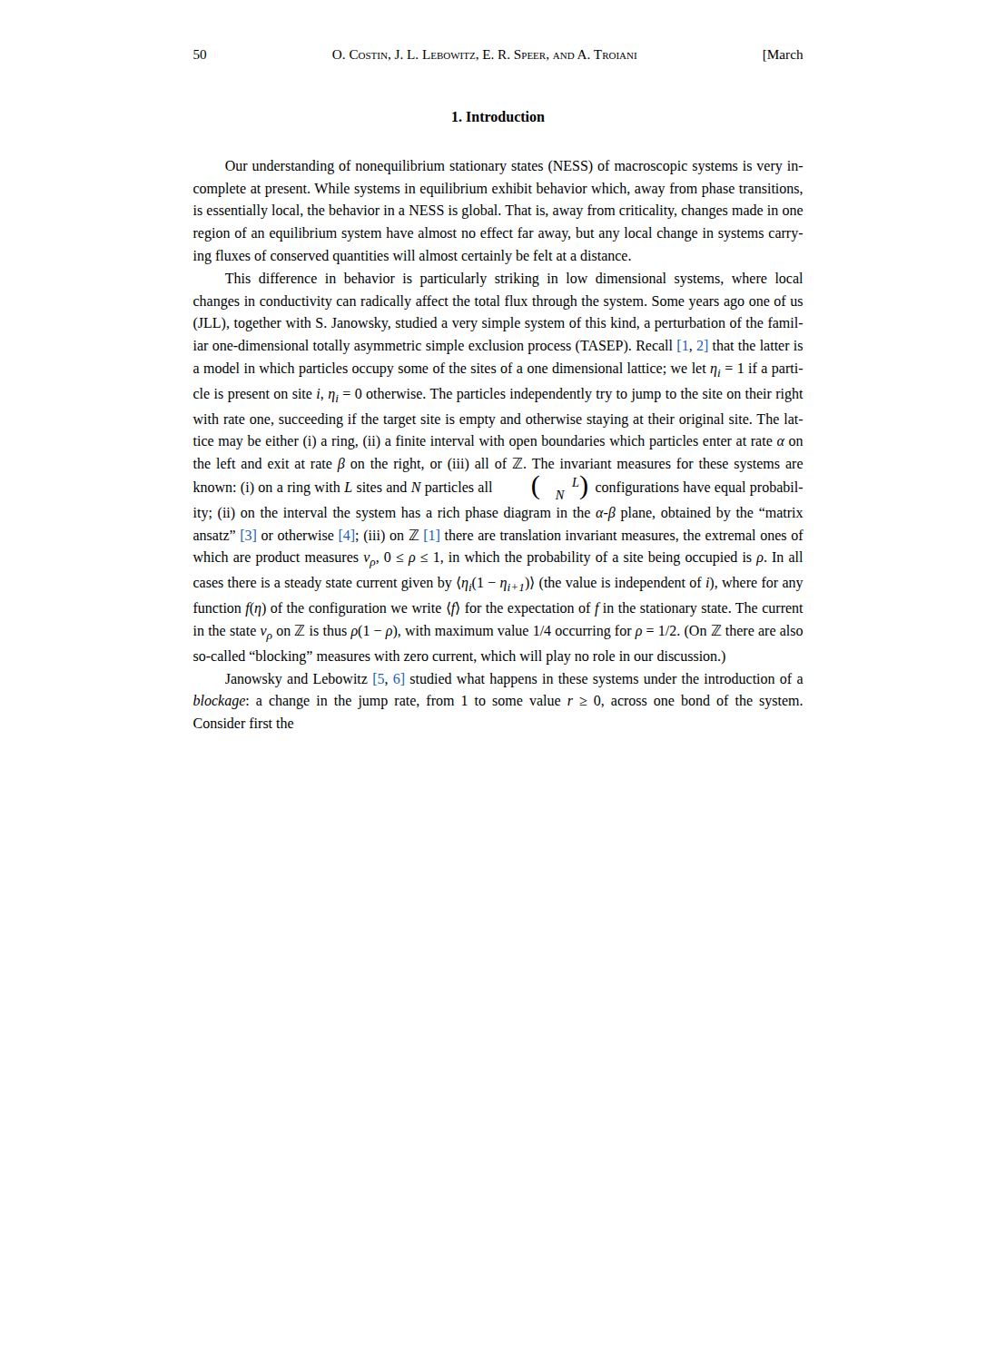50 O. Costin, J. L. Lebowitz, E. R. Speer, and A. Troiani [March
1. Introduction
Our understanding of nonequilibrium stationary states (NESS) of macroscopic systems is very incomplete at present. While systems in equilibrium exhibit behavior which, away from phase transitions, is essentially local, the behavior in a NESS is global. That is, away from criticality, changes made in one region of an equilibrium system have almost no effect far away, but any local change in systems carrying fluxes of conserved quantities will almost certainly be felt at a distance.
This difference in behavior is particularly striking in low dimensional systems, where local changes in conductivity can radically affect the total flux through the system. Some years ago one of us (JLL), together with S. Janowsky, studied a very simple system of this kind, a perturbation of the familiar one-dimensional totally asymmetric simple exclusion process (TASEP). Recall [1, 2] that the latter is a model in which particles occupy some of the sites of a one dimensional lattice; we let ηi = 1 if a particle is present on site i, ηi = 0 otherwise. The particles independently try to jump to the site on their right with rate one, succeeding if the target site is empty and otherwise staying at their original site. The lattice may be either (i) a ring, (ii) a finite interval with open boundaries which particles enter at rate α on the left and exit at rate β on the right, or (iii) all of ℤ. The invariant measures for these systems are known: (i) on a ring with L sites and N particles all (L
N) configurations have equal probability; (ii) on the interval the system has a rich phase diagram in the α-β plane, obtained by the “matrix ansatz” [3] or otherwise [4]; (iii) on ℤ [1] there are translation invariant measures, the extremal ones of which are product measures νρ, 0 ≤ ρ ≤ 1, in which the probability of a site being occupied is ρ. In all cases there is a steady state current given by ⟨ηi(1 − ηi+1)⟩ (the value is independent of i), where for any function f(η) of the configuration we write ⟨f⟩ for the expectation of f in the stationary state. The current in the state νρ on ℤ is thus ρ(1 − ρ), with maximum value 1/4 occurring for ρ = 1/2. (On ℤ there are also so-called “blocking” measures with zero current, which will play no role in our discussion.)
Janowsky and Lebowitz [5, 6] studied what happens in these systems under the introduction of a blockage: a change in the jump rate, from 1 to some value r ≥ 0, across one bond of the system. Consider first the